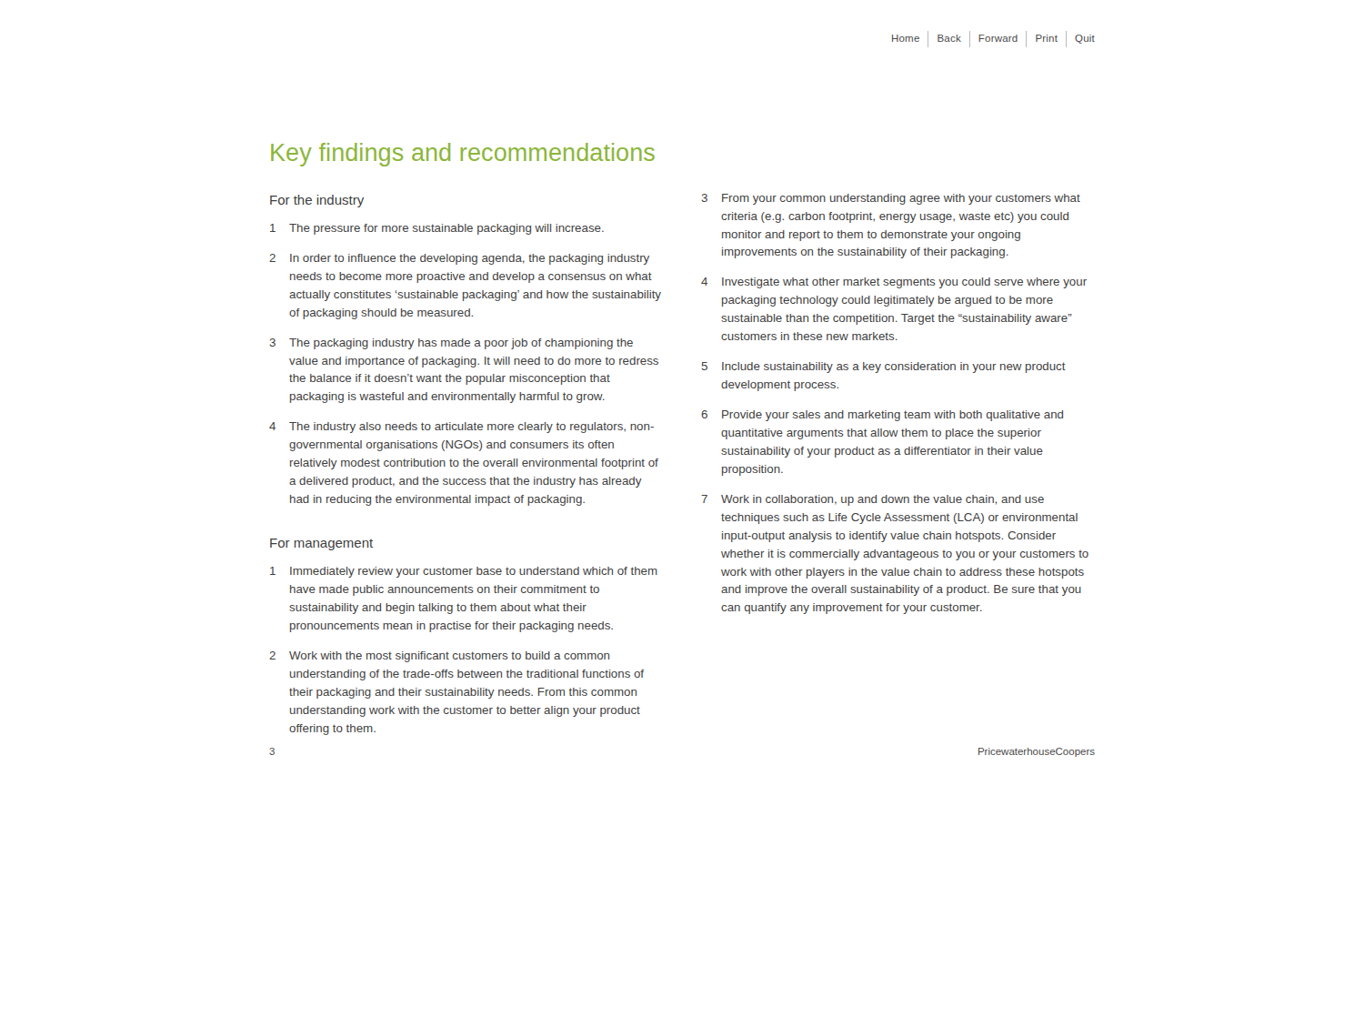Home Back Forward Print Quit
Key findings and recommendations
For the industry
1 The pressure for more sustainable packaging will increase.
2 In order to influence the developing agenda, the packaging industry needs to become more proactive and develop a consensus on what actually constitutes ‘sustainable packaging’ and how the sustainability of packaging should be measured.
3 The packaging industry has made a poor job of championing the value and importance of packaging. It will need to do more to redress the balance if it doesn’t want the popular misconception that packaging is wasteful and environmentally harmful to grow.
4 The industry also needs to articulate more clearly to regulators, non-governmental organisations (NGOs) and consumers its often relatively modest contribution to the overall environmental footprint of a delivered product, and the success that the industry has already had in reducing the environmental impact of packaging.
For management
1 Immediately review your customer base to understand which of them have made public announcements on their commitment to sustainability and begin talking to them about what their pronouncements mean in practise for their packaging needs.
2 Work with the most significant customers to build a common understanding of the trade-offs between the traditional functions of their packaging and their sustainability needs. From this common understanding work with the customer to better align your product offering to them.
3 From your common understanding agree with your customers what criteria (e.g. carbon footprint, energy usage, waste etc) you could monitor and report to them to demonstrate your ongoing improvements on the sustainability of their packaging.
4 Investigate what other market segments you could serve where your packaging technology could legitimately be argued to be more sustainable than the competition. Target the “sustainability aware” customers in these new markets.
5 Include sustainability as a key consideration in your new product development process.
6 Provide your sales and marketing team with both qualitative and quantitative arguments that allow them to place the superior sustainability of your product as a differentiator in their value proposition.
7 Work in collaboration, up and down the value chain, and use techniques such as Life Cycle Assessment (LCA) or environmental input-output analysis to identify value chain hotspots. Consider whether it is commercially advantageous to you or your customers to work with other players in the value chain to address these hotspots and improve the overall sustainability of a product. Be sure that you can quantify any improvement for your customer.
3
PricewaterhouseCoopers